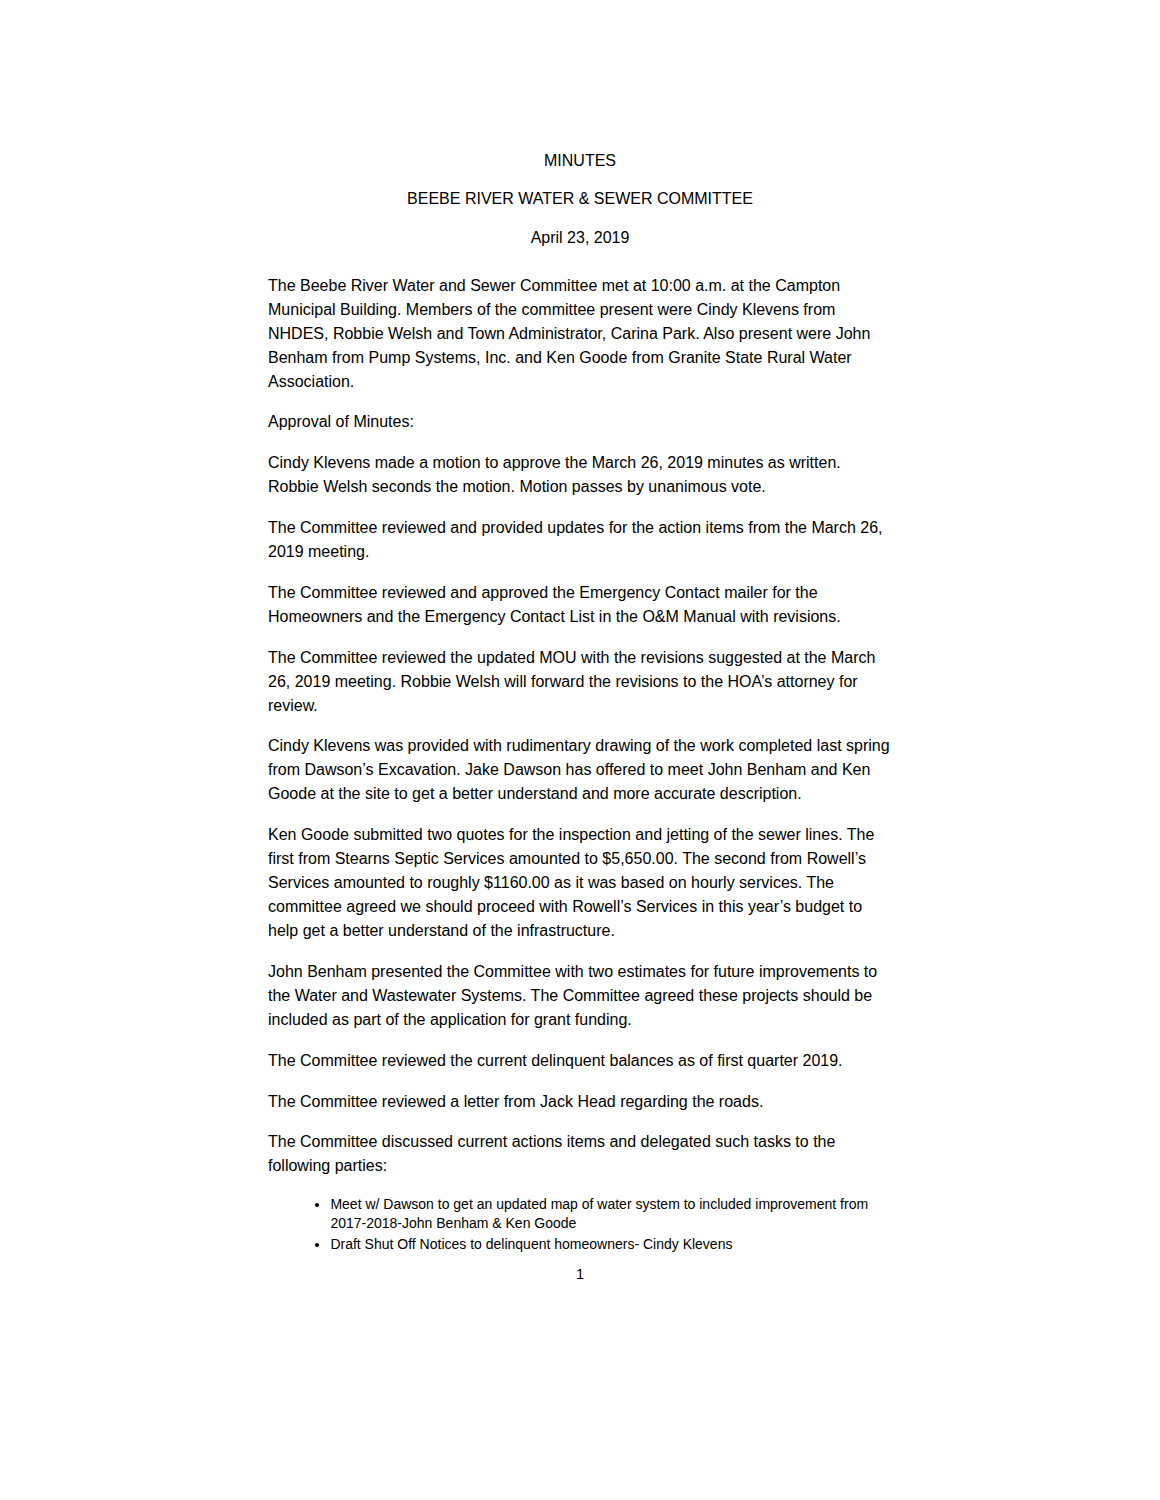MINUTES
BEEBE RIVER WATER & SEWER COMMITTEE
April 23, 2019
The Beebe River Water and Sewer Committee met at 10:00 a.m. at the Campton Municipal Building. Members of the committee present were Cindy Klevens from NHDES, Robbie Welsh and Town Administrator, Carina Park. Also present were John Benham from Pump Systems, Inc. and Ken Goode from Granite State Rural Water Association.
Approval of Minutes:
Cindy Klevens made a motion to approve the March 26, 2019 minutes as written. Robbie Welsh seconds the motion. Motion passes by unanimous vote.
The Committee reviewed and provided updates for the action items from the March 26, 2019 meeting.
The Committee reviewed and approved the Emergency Contact mailer for the Homeowners and the Emergency Contact List in the O&M Manual with revisions.
The Committee reviewed the updated MOU with the revisions suggested at the March 26, 2019 meeting. Robbie Welsh will forward the revisions to the HOA’s attorney for review.
Cindy Klevens was provided with rudimentary drawing of the work completed last spring from Dawson’s Excavation. Jake Dawson has offered to meet John Benham and Ken Goode at the site to get a better understand and more accurate description.
Ken Goode submitted two quotes for the inspection and jetting of the sewer lines. The first from Stearns Septic Services amounted to $5,650.00. The second from Rowell’s Services amounted to roughly $1160.00 as it was based on hourly services. The committee agreed we should proceed with Rowell’s Services in this year’s budget to help get a better understand of the infrastructure.
John Benham presented the Committee with two estimates for future improvements to the Water and Wastewater Systems. The Committee agreed these projects should be included as part of the application for grant funding.
The Committee reviewed the current delinquent balances as of first quarter 2019.
The Committee reviewed a letter from Jack Head regarding the roads.
The Committee discussed current actions items and delegated such tasks to the following parties:
Meet w/ Dawson to get an updated map of water system to included improvement from 2017-2018-John Benham & Ken Goode
Draft Shut Off Notices to delinquent homeowners- Cindy Klevens
1